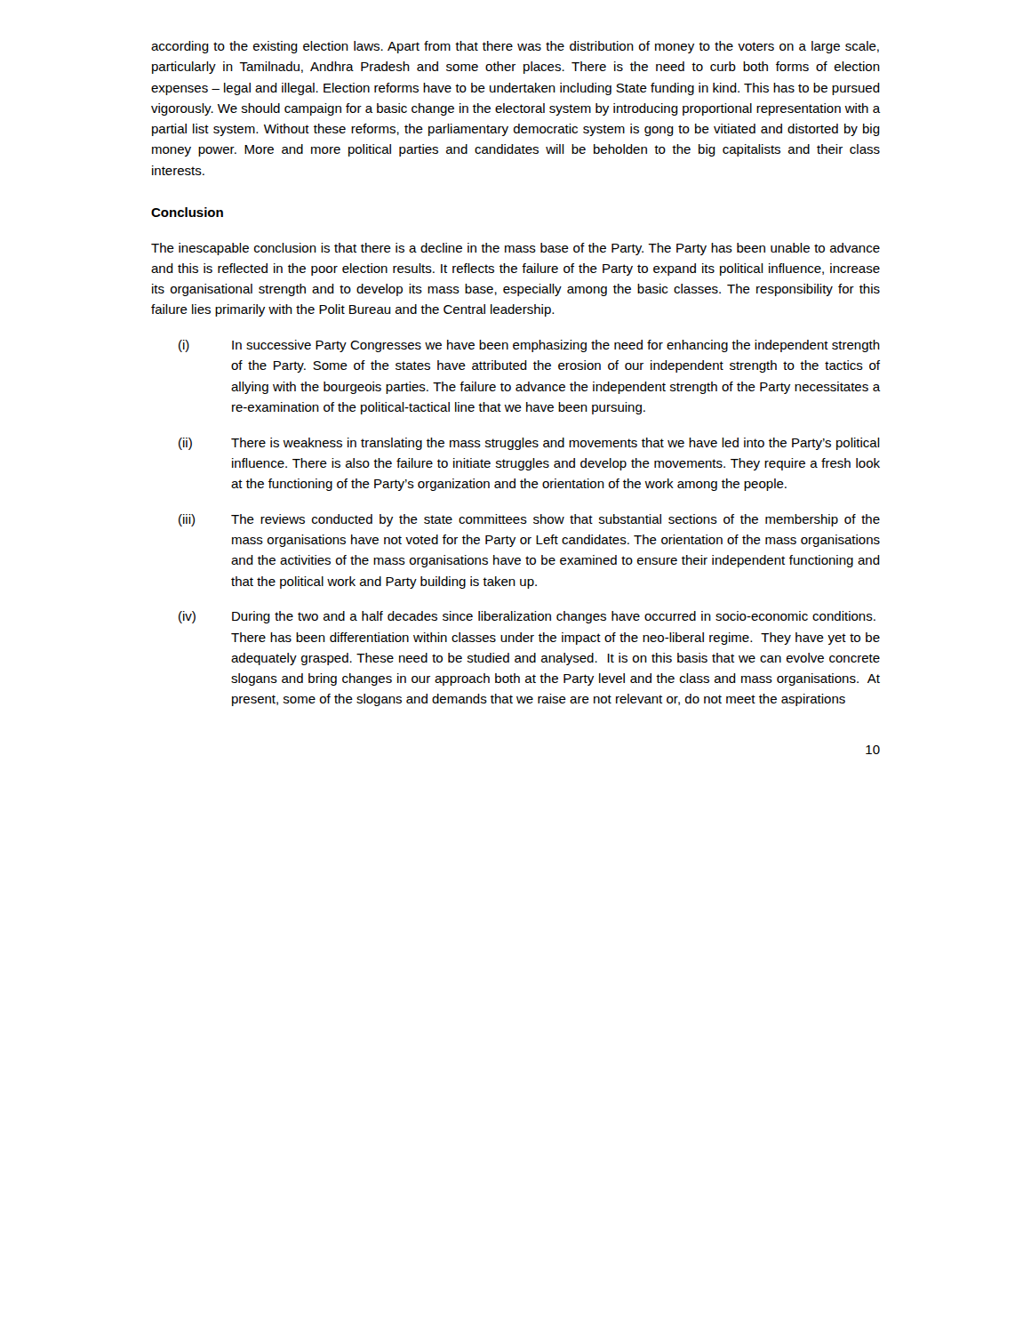according to the existing election laws. Apart from that there was the distribution of money to the voters on a large scale, particularly in Tamilnadu, Andhra Pradesh and some other places. There is the need to curb both forms of election expenses – legal and illegal. Election reforms have to be undertaken including State funding in kind. This has to be pursued vigorously. We should campaign for a basic change in the electoral system by introducing proportional representation with a partial list system. Without these reforms, the parliamentary democratic system is gong to be vitiated and distorted by big money power. More and more political parties and candidates will be beholden to the big capitalists and their class interests.
Conclusion
The inescapable conclusion is that there is a decline in the mass base of the Party. The Party has been unable to advance and this is reflected in the poor election results. It reflects the failure of the Party to expand its political influence, increase its organisational strength and to develop its mass base, especially among the basic classes. The responsibility for this failure lies primarily with the Polit Bureau and the Central leadership.
In successive Party Congresses we have been emphasizing the need for enhancing the independent strength of the Party. Some of the states have attributed the erosion of our independent strength to the tactics of allying with the bourgeois parties. The failure to advance the independent strength of the Party necessitates a re-examination of the political-tactical line that we have been pursuing.
There is weakness in translating the mass struggles and movements that we have led into the Party’s political influence. There is also the failure to initiate struggles and develop the movements. They require a fresh look at the functioning of the Party’s organization and the orientation of the work among the people.
The reviews conducted by the state committees show that substantial sections of the membership of the mass organisations have not voted for the Party or Left candidates. The orientation of the mass organisations and the activities of the mass organisations have to be examined to ensure their independent functioning and that the political work and Party building is taken up.
During the two and a half decades since liberalization changes have occurred in socio-economic conditions. There has been differentiation within classes under the impact of the neo-liberal regime. They have yet to be adequately grasped. These need to be studied and analysed. It is on this basis that we can evolve concrete slogans and bring changes in our approach both at the Party level and the class and mass organisations. At present, some of the slogans and demands that we raise are not relevant or, do not meet the aspirations
10